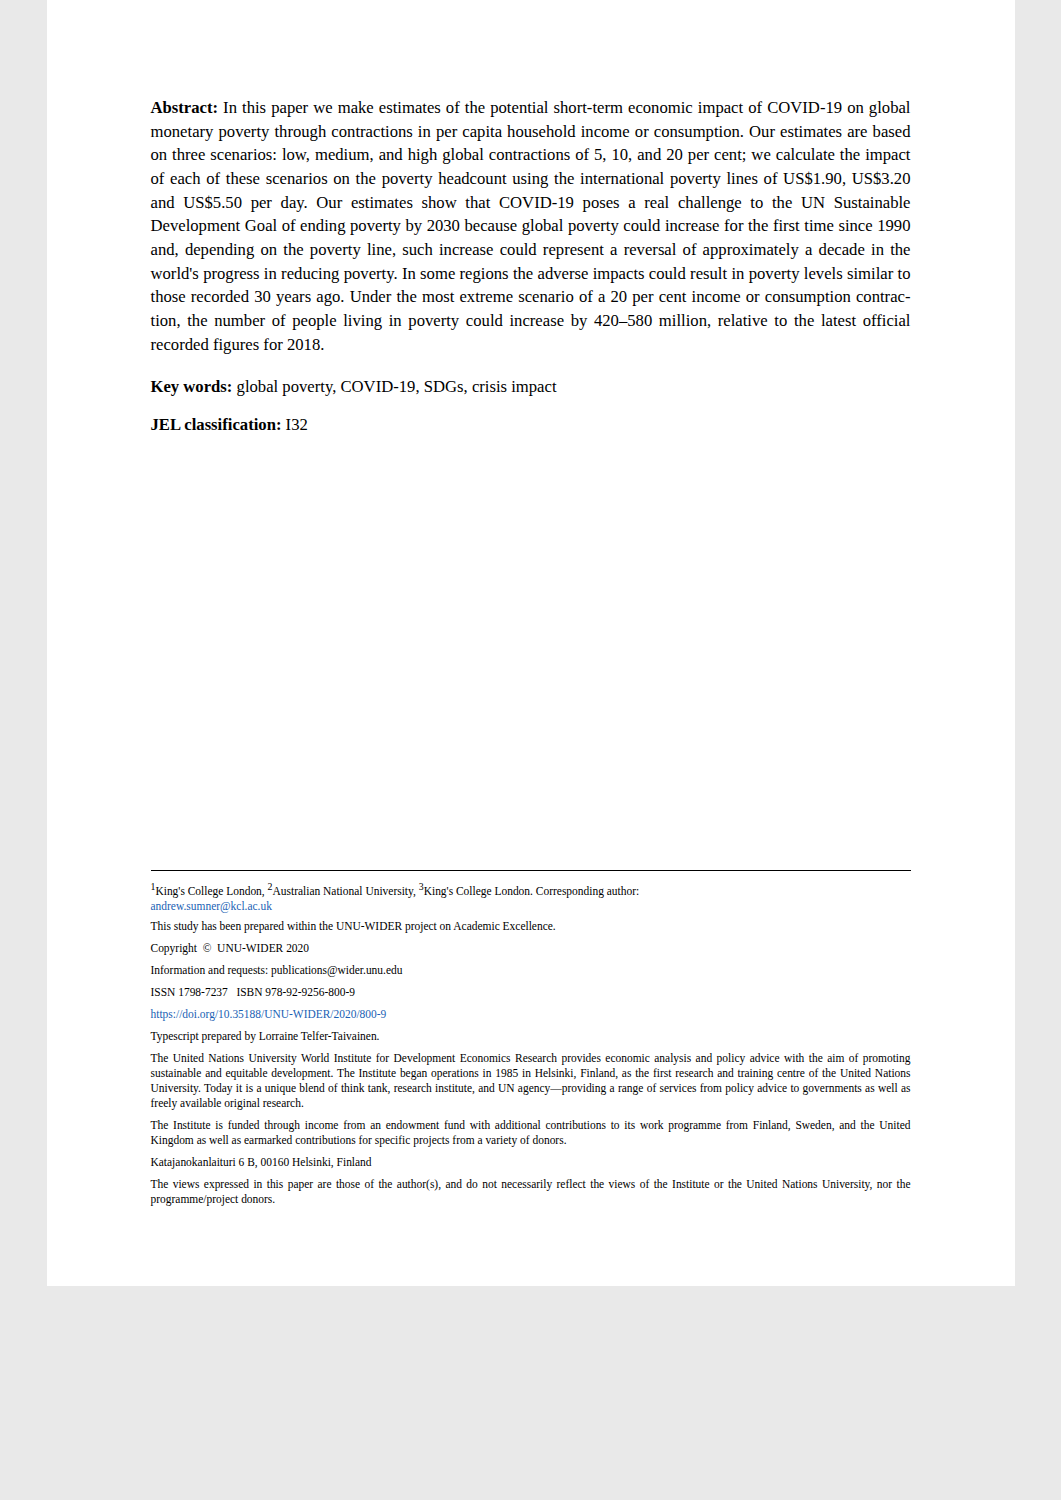Abstract: In this paper we make estimates of the potential short-term economic impact of COVID-19 on global monetary poverty through contractions in per capita household income or consumption. Our estimates are based on three scenarios: low, medium, and high global contractions of 5, 10, and 20 per cent; we calculate the impact of each of these scenarios on the poverty headcount using the international poverty lines of US$1.90, US$3.20 and US$5.50 per day. Our estimates show that COVID-19 poses a real challenge to the UN Sustainable Development Goal of ending poverty by 2030 because global poverty could increase for the first time since 1990 and, depending on the poverty line, such increase could represent a reversal of approximately a decade in the world's progress in reducing poverty. In some regions the adverse impacts could result in poverty levels similar to those recorded 30 years ago. Under the most extreme scenario of a 20 per cent income or consumption contraction, the number of people living in poverty could increase by 420–580 million, relative to the latest official recorded figures for 2018.
Key words: global poverty, COVID-19, SDGs, crisis impact
JEL classification: I32
1King's College London, 2Australian National University, 3King's College London. Corresponding author:
andrew.sumner@kcl.ac.uk
This study has been prepared within the UNU-WIDER project on Academic Excellence.
Copyright © UNU-WIDER 2020
Information and requests: publications@wider.unu.edu
ISSN 1798-7237 ISBN 978-92-9256-800-9
https://doi.org/10.35188/UNU-WIDER/2020/800-9
Typescript prepared by Lorraine Telfer-Taivainen.
The United Nations University World Institute for Development Economics Research provides economic analysis and policy advice with the aim of promoting sustainable and equitable development. The Institute began operations in 1985 in Helsinki, Finland, as the first research and training centre of the United Nations University. Today it is a unique blend of think tank, research institute, and UN agency—providing a range of services from policy advice to governments as well as freely available original research.
The Institute is funded through income from an endowment fund with additional contributions to its work programme from Finland, Sweden, and the United Kingdom as well as earmarked contributions for specific projects from a variety of donors.
Katajanokanlaituri 6 B, 00160 Helsinki, Finland
The views expressed in this paper are those of the author(s), and do not necessarily reflect the views of the Institute or the United Nations University, nor the programme/project donors.